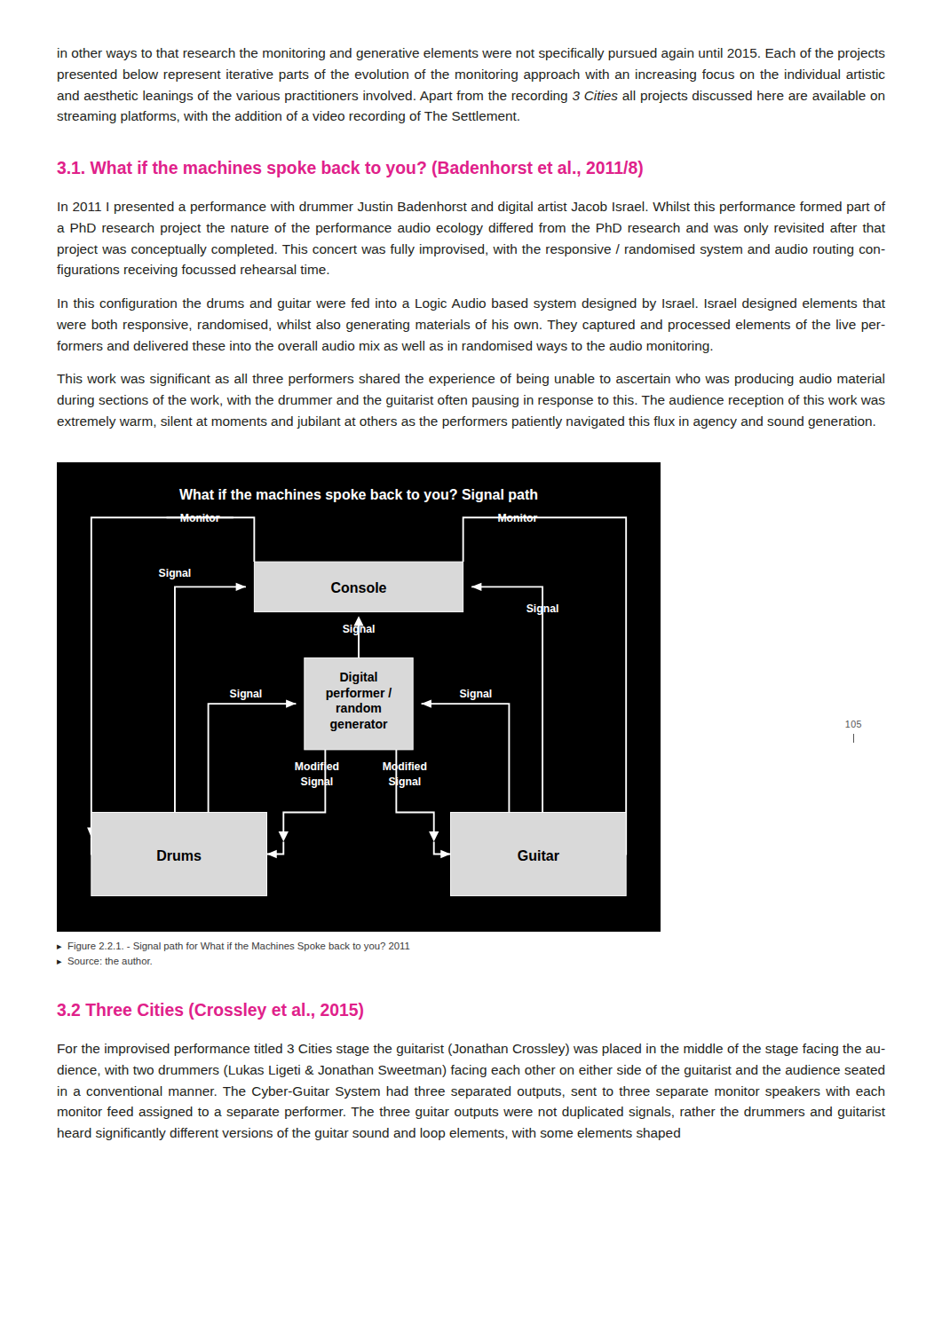105
in other ways to that research the monitoring and generative elements were not specifically pursued again until 2015. Each of the projects presented below represent iterative parts of the evolution of the monitoring approach with an increasing focus on the individual artistic and aesthetic leanings of the various practitioners involved. Apart from the recording 3 Cities all projects discussed here are available on streaming platforms, with the addition of a video recording of The Settlement.
3.1. What if the machines spoke back to you? (Badenhorst et al., 2011/8)
In 2011 I presented a performance with drummer Justin Badenhorst and digital artist Jacob Israel. Whilst this performance formed part of a PhD research project the nature of the performance audio ecology differed from the PhD research and was only revisited after that project was conceptually completed. This concert was fully improvised, with the responsive / randomised system and audio routing configurations receiving focussed rehearsal time.
In this configuration the drums and guitar were fed into a Logic Audio based system designed by Israel. Israel designed elements that were both responsive, randomised, whilst also generating materials of his own. They captured and processed elements of the live performers and delivered these into the overall audio mix as well as in randomised ways to the audio monitoring.
This work was significant as all three performers shared the experience of being unable to ascertain who was producing audio material during sections of the work, with the drummer and the guitarist often pausing in response to this. The audience reception of this work was extremely warm, silent at moments and jubilant at others as the performers patiently navigated this flux in agency and sound generation.
What if the machines spoke back to you? Signal path Monitor Monitor Console Signal Signal Signal Digital performer / random generator Signal Signal Modified Signal Modified Signal Drums Guitar
▸Figure 2.2.1. - Signal path for What if the Machines Spoke back to you? 2011
▸Source: the author.
3.2 Three Cities (Crossley et al., 2015)
For the improvised performance titled 3 Cities stage the guitarist (Jonathan Crossley) was placed in the middle of the stage facing the audience, with two drummers (Lukas Ligeti & Jonathan Sweetman) facing each other on either side of the guitarist and the audience seated in a conventional manner. The Cyber-Guitar System had three separated outputs, sent to three separate monitor speakers with each monitor feed assigned to a separate performer. The three guitar outputs were not duplicated signals, rather the drummers and guitarist heard significantly different versions of the guitar sound and loop elements, with some elements shaped